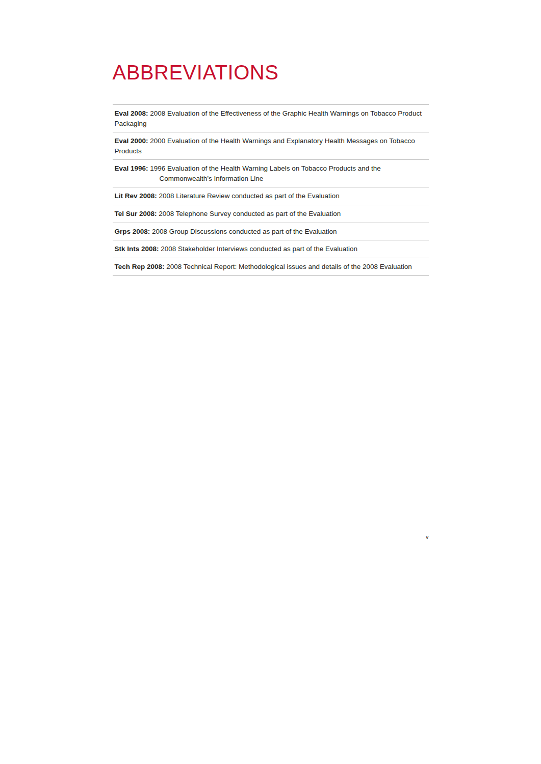ABBREVIATIONS
| Eval 2008: 2008 Evaluation of the Effectiveness of the Graphic Health Warnings on Tobacco Product Packaging |
| Eval 2000: 2000 Evaluation of the Health Warnings and Explanatory Health Messages on Tobacco Products |
| Eval 1996: 1996 Evaluation of the Health Warning Labels on Tobacco Products and the Commonwealth’s Information Line |
| Lit Rev 2008: 2008 Literature Review conducted as part of the Evaluation |
| Tel Sur 2008: 2008 Telephone Survey conducted as part of the Evaluation |
| Grps 2008: 2008 Group Discussions conducted as part of the Evaluation |
| Stk Ints 2008: 2008 Stakeholder Interviews conducted as part of the Evaluation |
| Tech Rep 2008: 2008 Technical Report: Methodological issues and details of the 2008 Evaluation |
v